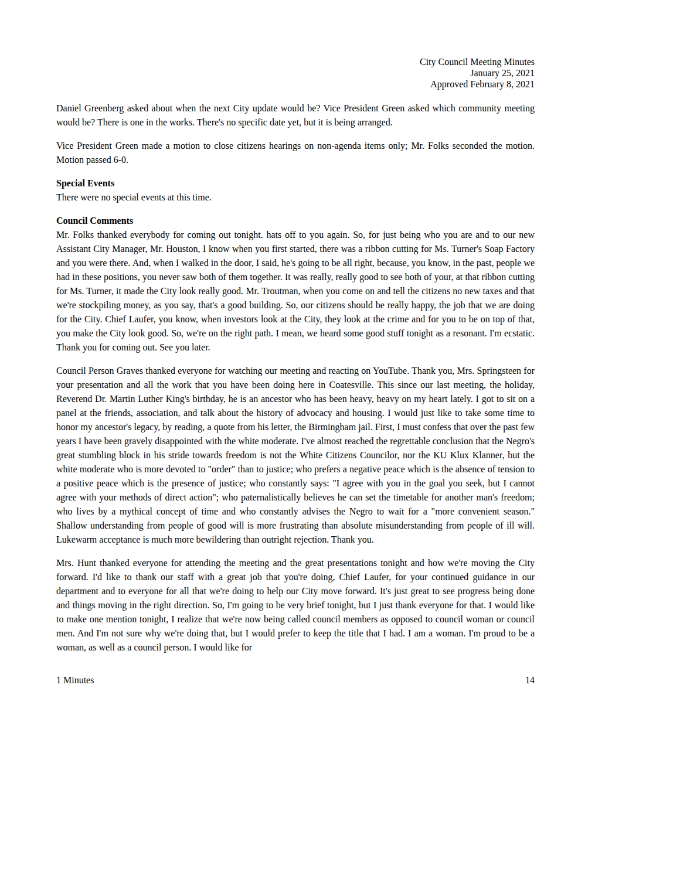City Council Meeting Minutes
January 25, 2021
Approved February 8, 2021
Daniel Greenberg asked about when the next City update would be? Vice President Green asked which community meeting would be? There is one in the works. There's no specific date yet, but it is being arranged.
Vice President Green made a motion to close citizens hearings on non-agenda items only; Mr. Folks seconded the motion. Motion passed 6-0.
Special Events
There were no special events at this time.
Council Comments
Mr. Folks thanked everybody for coming out tonight. hats off to you again. So, for just being who you are and to our new Assistant City Manager, Mr. Houston, I know when you first started, there was a ribbon cutting for Ms. Turner's Soap Factory and you were there. And, when I walked in the door, I said, he's going to be all right, because, you know, in the past, people we had in these positions, you never saw both of them together. It was really, really good to see both of your, at that ribbon cutting for Ms. Turner, it made the City look really good. Mr. Troutman, when you come on and tell the citizens no new taxes and that we're stockpiling money, as you say, that's a good building. So, our citizens should be really happy, the job that we are doing for the City. Chief Laufer, you know, when investors look at the City, they look at the crime and for you to be on top of that, you make the City look good. So, we're on the right path. I mean, we heard some good stuff tonight as a resonant. I'm ecstatic. Thank you for coming out. See you later.
Council Person Graves thanked everyone for watching our meeting and reacting on YouTube. Thank you, Mrs. Springsteen for your presentation and all the work that you have been doing here in Coatesville. This since our last meeting, the holiday, Reverend Dr. Martin Luther King's birthday, he is an ancestor who has been heavy, heavy on my heart lately. I got to sit on a panel at the friends, association, and talk about the history of advocacy and housing. I would just like to take some time to honor my ancestor's legacy, by reading, a quote from his letter, the Birmingham jail. First, I must confess that over the past few years I have been gravely disappointed with the white moderate. I've almost reached the regrettable conclusion that the Negro's great stumbling block in his stride towards freedom is not the White Citizens Councilor, nor the KU Klux Klanner, but the white moderate who is more devoted to "order" than to justice; who prefers a negative peace which is the absence of tension to a positive peace which is the presence of justice; who constantly says: "I agree with you in the goal you seek, but I cannot agree with your methods of direct action"; who paternalistically believes he can set the timetable for another man's freedom; who lives by a mythical concept of time and who constantly advises the Negro to wait for a "more convenient season." Shallow understanding from people of good will is more frustrating than absolute misunderstanding from people of ill will. Lukewarm acceptance is much more bewildering than outright rejection. Thank you.
Mrs. Hunt thanked everyone for attending the meeting and the great presentations tonight and how we're moving the City forward. I'd like to thank our staff with a great job that you're doing, Chief Laufer, for your continued guidance in our department and to everyone for all that we're doing to help our City move forward. It's just great to see progress being done and things moving in the right direction. So, I'm going to be very brief tonight, but I just thank everyone for that. I would like to make one mention tonight, I realize that we're now being called council members as opposed to council woman or council men. And I'm not sure why we're doing that, but I would prefer to keep the title that I had. I am a woman. I'm proud to be a woman, as well as a council person. I would like for
1 Minutes 14